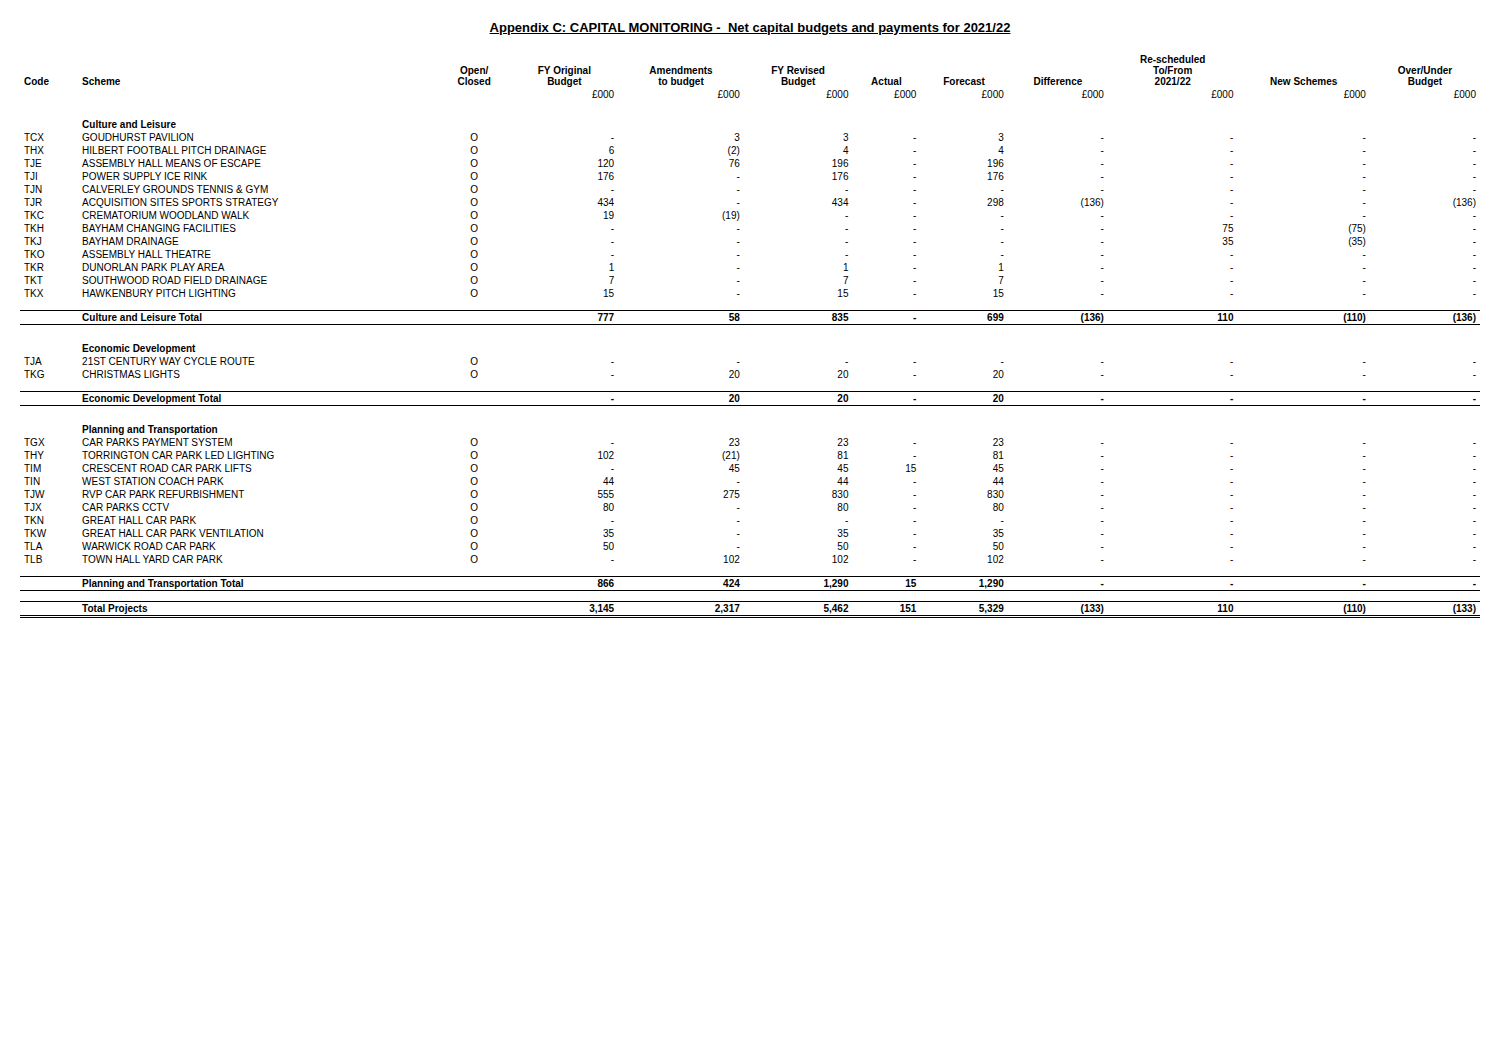Appendix C: CAPITAL MONITORING - Net capital budgets and payments for 2021/22
| Code | Scheme | Open/ Closed | FY Original Budget | Amendments to budget | FY Revised Budget | Actual | Forecast | Difference | Re-scheduled To/From 2021/22 | New Schemes | Over/Under Budget |
| --- | --- | --- | --- | --- | --- | --- | --- | --- | --- | --- | --- |
| | | | £000 | £000 | £000 | £000 | £000 | £000 | £000 | £000 | £000 |
| | Culture and Leisure | |
| TCX | GOUDHURST PAVILION | O | - | 3 | 3 | - | 3 | - | - | - | - |
| THX | HILBERT FOOTBALL PITCH DRAINAGE | O | 6 | (2) | 4 | - | 4 | - | - | - | - |
| TJE | ASSEMBLY HALL MEANS OF ESCAPE | O | 120 | 76 | 196 | - | 196 | - | - | - | - |
| TJI | POWER SUPPLY ICE RINK | O | 176 | - | 176 | - | 176 | - | - | - | - |
| TJN | CALVERLEY GROUNDS TENNIS & GYM | O | - | - | - | - | - | - | - | - | - |
| TJR | ACQUISITION SITES SPORTS STRATEGY | O | 434 | - | 434 | - | 298 | (136) | - | - | (136) |
| TKC | CREMATORIUM WOODLAND WALK | O | 19 | (19) | - | - | - | - | - | - | - |
| TKH | BAYHAM CHANGING FACILITIES | O | - | - | - | - | - | - | 75 | (75) | - |
| TKJ | BAYHAM DRAINAGE | O | - | - | - | - | - | - | 35 | (35) | - |
| TKO | ASSEMBLY HALL THEATRE | O | - | - | - | - | - | - | - | - | - |
| TKR | DUNORLAN PARK PLAY AREA | O | 1 | - | 1 | - | 1 | - | - | - | - |
| TKT | SOUTHWOOD ROAD FIELD DRAINAGE | O | 7 | - | 7 | - | 7 | - | - | - | - |
| TKX | HAWKENBURY PITCH LIGHTING | O | 15 | - | 15 | - | 15 | - | - | - | - |
| | Culture and Leisure Total | | 777 | 58 | 835 | - | 699 | (136) | 110 | (110) | (136) |
| | Economic Development | |
| TJA | 21ST CENTURY WAY CYCLE ROUTE | O | - | - | - | - | - | - | - | - | - |
| TKG | CHRISTMAS LIGHTS | O | - | 20 | 20 | - | 20 | - | - | - | - |
| | Economic Development Total | | - | 20 | 20 | - | 20 | - | - | - | - |
| | Planning and Transportation | |
| TGX | CAR PARKS PAYMENT SYSTEM | O | - | 23 | 23 | - | 23 | - | - | - | - |
| THY | TORRINGTON CAR PARK LED LIGHTING | O | 102 | (21) | 81 | - | 81 | - | - | - | - |
| TIM | CRESCENT ROAD CAR PARK LIFTS | O | - | 45 | 45 | 15 | 45 | - | - | - | - |
| TIN | WEST STATION COACH PARK | O | 44 | - | 44 | - | 44 | - | - | - | - |
| TJW | RVP CAR PARK REFURBISHMENT | O | 555 | 275 | 830 | - | 830 | - | - | - | - |
| TJX | CAR PARKS CCTV | O | 80 | - | 80 | - | 80 | - | - | - | - |
| TKN | GREAT HALL CAR PARK | O | - | - | - | - | - | - | - | - | - |
| TKW | GREAT HALL CAR PARK VENTILATION | O | 35 | - | 35 | - | 35 | - | - | - | - |
| TLA | WARWICK ROAD CAR PARK | O | 50 | - | 50 | - | 50 | - | - | - | - |
| TLB | TOWN HALL YARD CAR PARK | O | - | 102 | 102 | - | 102 | - | - | - | - |
| | Planning and Transportation Total | | 866 | 424 | 1,290 | 15 | 1,290 | - | - | - | - |
| | Total Projects | | 3,145 | 2,317 | 5,462 | 151 | 5,329 | (133) | 110 | (110) | (133) |